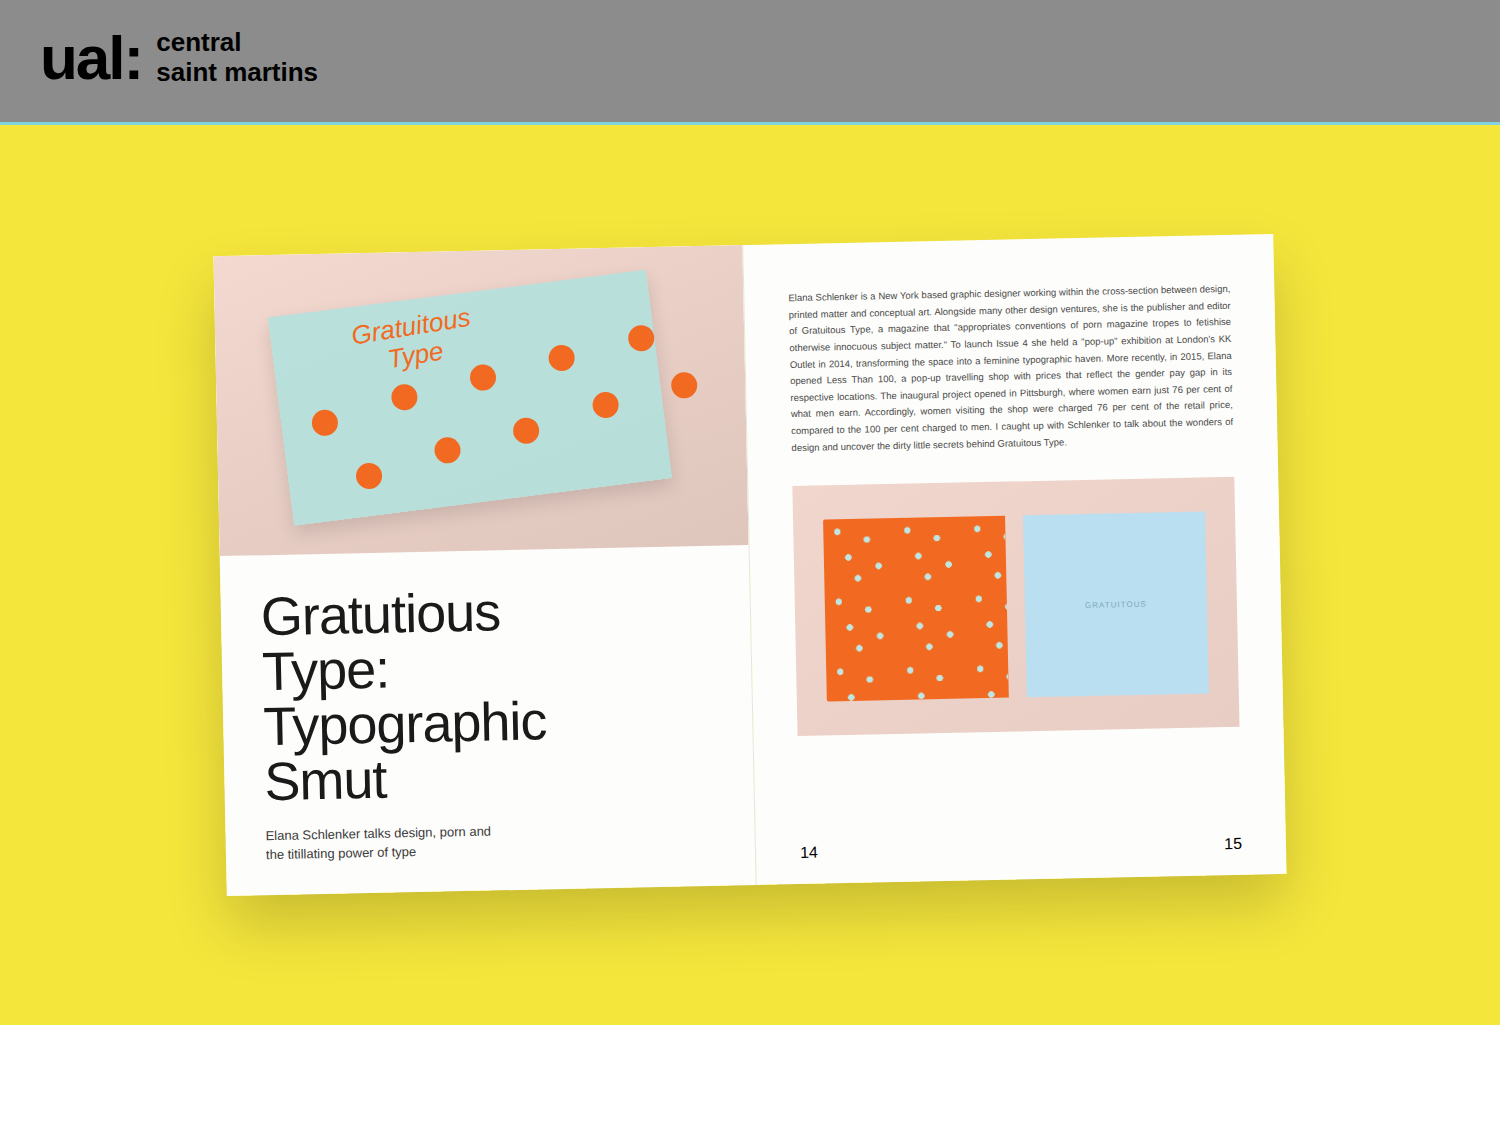ual: central
saint martins
Gratuitous
Type
Gratutious
Type:
Typographic
Smut
Elana Schlenker talks design, porn and the titillating power of type
Elana Schlenker is a New York based graphic designer working within the cross-section between design, printed matter and conceptual art. Alongside many other design ventures, she is the publisher and editor of Gratuitous Type, a magazine that "appropriates conventions of porn magazine tropes to fetishise otherwise innocuous subject matter." To launch Issue 4 she held a "pop-up" exhibition at London's KK Outlet in 2014, transforming the space into a feminine typographic haven. More recently, in 2015, Elana opened Less Than 100, a pop-up travelling shop with prices that reflect the gender pay gap in its respective locations. The inaugural project opened in Pittsburgh, where women earn just 76 per cent of what men earn. Accordingly, women visiting the shop were charged 76 per cent of the retail price, compared to the 100 per cent charged to men. I caught up with Schlenker to talk about the wonders of design and uncover the dirty little secrets behind Gratuitous Type.
Gratuitous
14 15